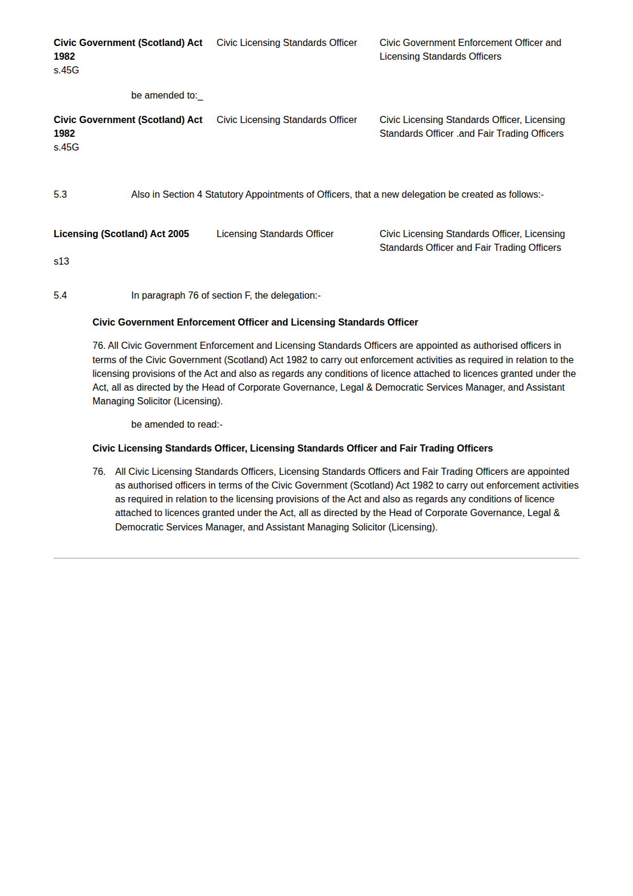| Civic Government (Scotland) Act 1982 s.45G | Civic Licensing Standards Officer | Civic Government Enforcement Officer and Licensing Standards Officers |
be amended to:_
| Civic Government (Scotland) Act 1982 s.45G | Civic Licensing Standards Officer | Civic Licensing Standards Officer, Licensing Standards Officer .and Fair Trading Officers |
5.3
Also in Section 4 Statutory Appointments of Officers, that a new delegation be created as follows:-
| Licensing (Scotland) Act 2005 s13 | Licensing Standards Officer | Civic Licensing Standards Officer, Licensing Standards Officer and Fair Trading Officers |
5.4
In paragraph 76 of section F, the delegation:-
Civic Government Enforcement Officer and Licensing Standards Officer
76. All Civic Government Enforcement and Licensing Standards Officers are appointed as authorised officers in terms of the Civic Government (Scotland) Act 1982 to carry out enforcement activities as required in relation to the licensing provisions of the Act and also as regards any conditions of licence attached to licences granted under the Act, all as directed by the Head of Corporate Governance, Legal & Democratic Services Manager, and Assistant Managing Solicitor (Licensing).
be amended to read:-
Civic Licensing Standards Officer, Licensing Standards Officer and Fair Trading Officers
76.
All Civic Licensing Standards Officers, Licensing Standards Officers and Fair Trading Officers are appointed as authorised officers in terms of the Civic Government (Scotland) Act 1982 to carry out enforcement activities as required in relation to the licensing provisions of the Act and also as regards any conditions of licence attached to licences granted under the Act, all as directed by the Head of Corporate Governance, Legal & Democratic Services Manager, and Assistant Managing Solicitor (Licensing).